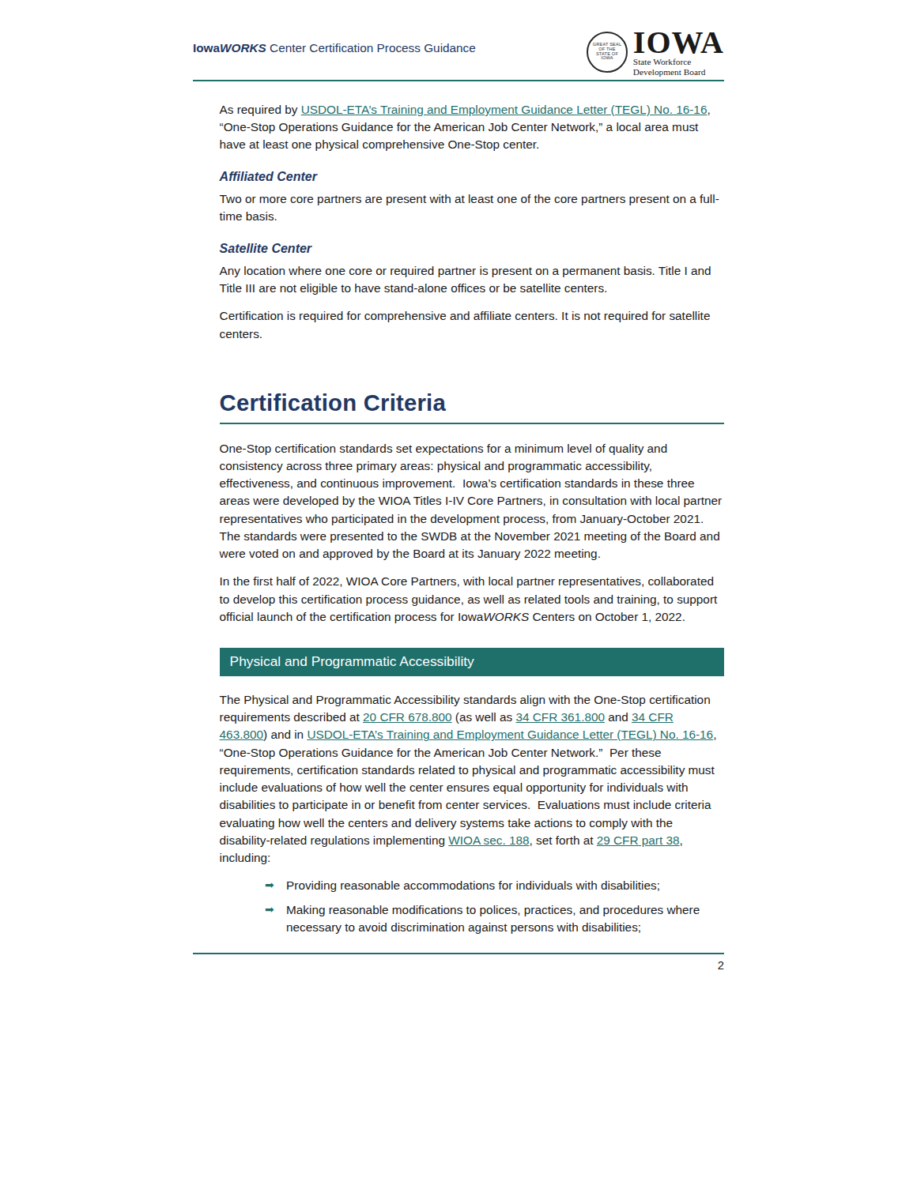IowaWORKS Center Certification Process Guidance
GREAT SEAL
OF THE
STATE OF IOWA
IOWA State Workforce Development Board
As required by USDOL-ETA’s Training and Employment Guidance Letter (TEGL) No. 16-16, “One-Stop Operations Guidance for the American Job Center Network,” a local area must have at least one physical comprehensive One-Stop center.
Affiliated Center
Two or more core partners are present with at least one of the core partners present on a full-time basis.
Satellite Center
Any location where one core or required partner is present on a permanent basis. Title I and Title III are not eligible to have stand-alone offices or be satellite centers.
Certification is required for comprehensive and affiliate centers. It is not required for satellite centers.
Certification Criteria
One-Stop certification standards set expectations for a minimum level of quality and consistency across three primary areas: physical and programmatic accessibility, effectiveness, and continuous improvement. Iowa’s certification standards in these three areas were developed by the WIOA Titles I-IV Core Partners, in consultation with local partner representatives who participated in the development process, from January-October 2021. The standards were presented to the SWDB at the November 2021 meeting of the Board and were voted on and approved by the Board at its January 2022 meeting.
In the first half of 2022, WIOA Core Partners, with local partner representatives, collaborated to develop this certification process guidance, as well as related tools and training, to support official launch of the certification process for IowaWORKS Centers on October 1, 2022.
Physical and Programmatic Accessibility
The Physical and Programmatic Accessibility standards align with the One-Stop certification requirements described at 20 CFR 678.800 (as well as 34 CFR 361.800 and 34 CFR 463.800) and in USDOL-ETA’s Training and Employment Guidance Letter (TEGL) No. 16-16, “One-Stop Operations Guidance for the American Job Center Network.” Per these requirements, certification standards related to physical and programmatic accessibility must include evaluations of how well the center ensures equal opportunity for individuals with disabilities to participate in or benefit from center services. Evaluations must include criteria evaluating how well the centers and delivery systems take actions to comply with the disability-related regulations implementing WIOA sec. 188, set forth at 29 CFR part 38, including:
Providing reasonable accommodations for individuals with disabilities;
Making reasonable modifications to polices, practices, and procedures where necessary to avoid discrimination against persons with disabilities;
2